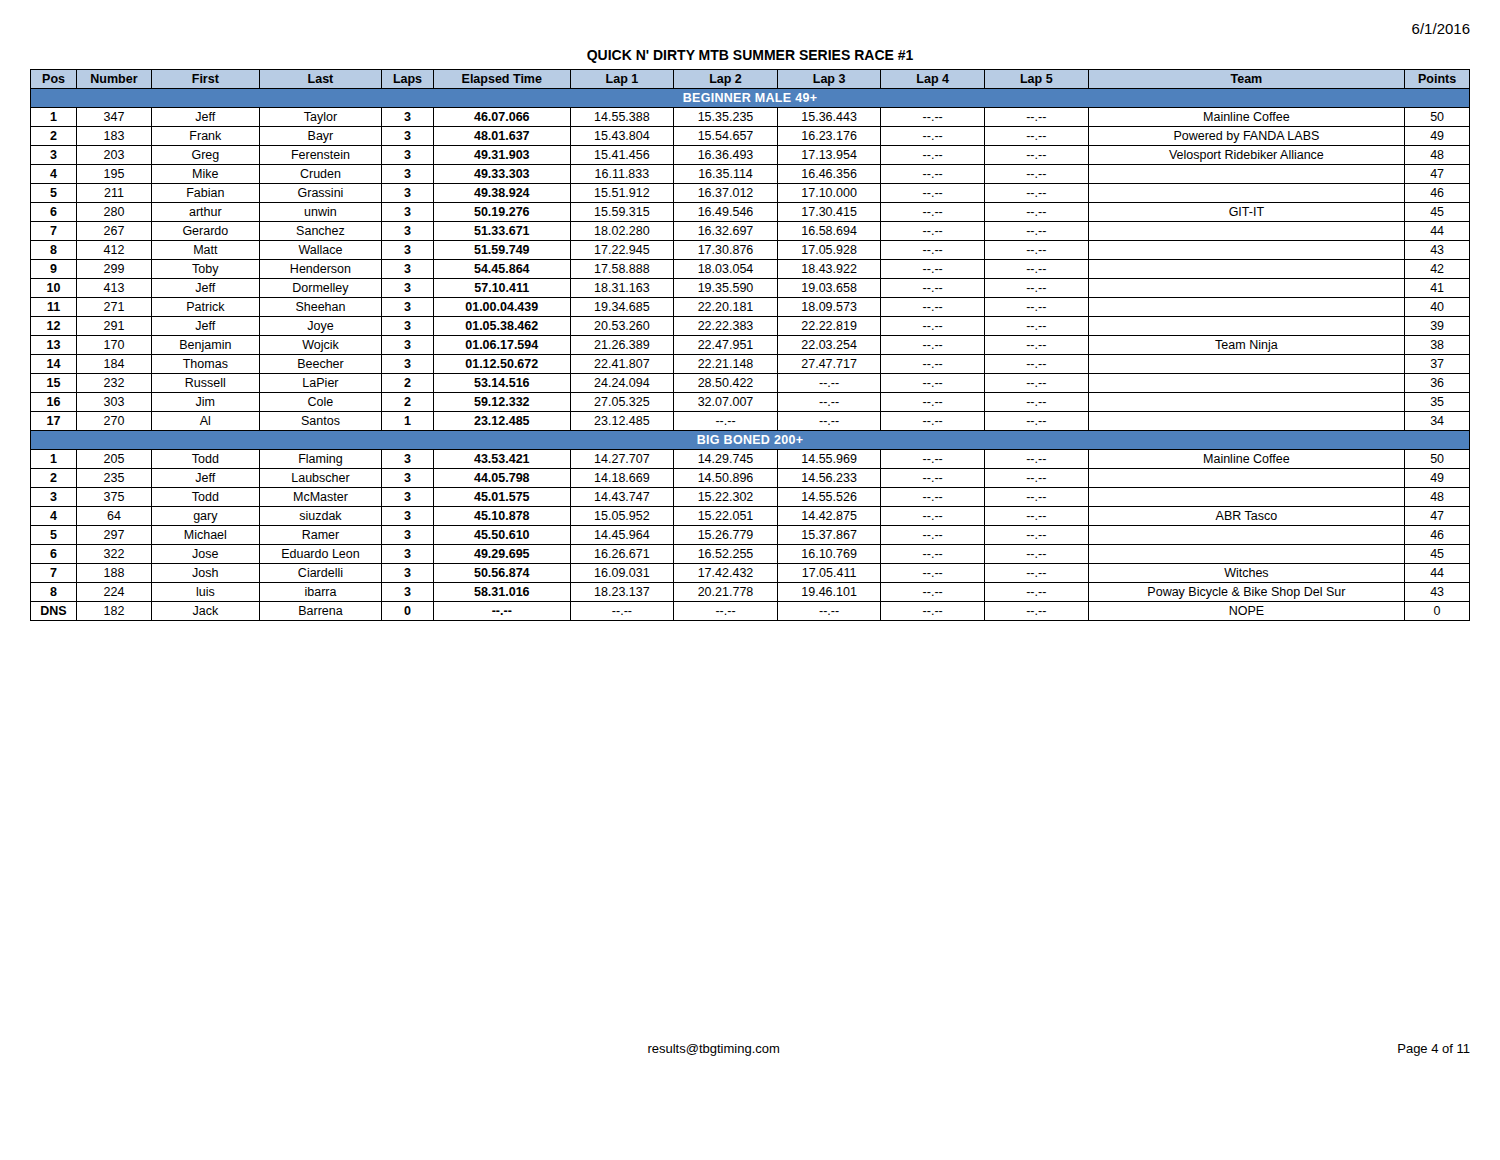6/1/2016
QUICK N' DIRTY MTB SUMMER SERIES RACE #1
| Pos | Number | First | Last | Laps | Elapsed Time | Lap 1 | Lap 2 | Lap 3 | Lap 4 | Lap 5 | Team | Points |
| --- | --- | --- | --- | --- | --- | --- | --- | --- | --- | --- | --- | --- |
| BEGINNER MALE 49+ |
| 1 | 347 | Jeff | Taylor | 3 | 46.07.066 | 14.55.388 | 15.35.235 | 15.36.443 | --.-- | --.-- | Mainline Coffee | 50 |
| 2 | 183 | Frank | Bayr | 3 | 48.01.637 | 15.43.804 | 15.54.657 | 16.23.176 | --.-- | --.-- | Powered by FANDA LABS | 49 |
| 3 | 203 | Greg | Ferenstein | 3 | 49.31.903 | 15.41.456 | 16.36.493 | 17.13.954 | --.-- | --.-- | Velosport Ridebiker Alliance | 48 |
| 4 | 195 | Mike | Cruden | 3 | 49.33.303 | 16.11.833 | 16.35.114 | 16.46.356 | --.-- | --.-- | | 47 |
| 5 | 211 | Fabian | Grassini | 3 | 49.38.924 | 15.51.912 | 16.37.012 | 17.10.000 | --.-- | --.-- | | 46 |
| 6 | 280 | arthur | unwin | 3 | 50.19.276 | 15.59.315 | 16.49.546 | 17.30.415 | --.-- | --.-- | GIT-IT | 45 |
| 7 | 267 | Gerardo | Sanchez | 3 | 51.33.671 | 18.02.280 | 16.32.697 | 16.58.694 | --.-- | --.-- | | 44 |
| 8 | 412 | Matt | Wallace | 3 | 51.59.749 | 17.22.945 | 17.30.876 | 17.05.928 | --.-- | --.-- | | 43 |
| 9 | 299 | Toby | Henderson | 3 | 54.45.864 | 17.58.888 | 18.03.054 | 18.43.922 | --.-- | --.-- | | 42 |
| 10 | 413 | Jeff | Dormelley | 3 | 57.10.411 | 18.31.163 | 19.35.590 | 19.03.658 | --.-- | --.-- | | 41 |
| 11 | 271 | Patrick | Sheehan | 3 | 01.00.04.439 | 19.34.685 | 22.20.181 | 18.09.573 | --.-- | --.-- | | 40 |
| 12 | 291 | Jeff | Joye | 3 | 01.05.38.462 | 20.53.260 | 22.22.383 | 22.22.819 | --.-- | --.-- | | 39 |
| 13 | 170 | Benjamin | Wojcik | 3 | 01.06.17.594 | 21.26.389 | 22.47.951 | 22.03.254 | --.-- | --.-- | Team Ninja | 38 |
| 14 | 184 | Thomas | Beecher | 3 | 01.12.50.672 | 22.41.807 | 22.21.148 | 27.47.717 | --.-- | --.-- | | 37 |
| 15 | 232 | Russell | LaPier | 2 | 53.14.516 | 24.24.094 | 28.50.422 | --.-- | --.-- | --.-- | | 36 |
| 16 | 303 | Jim | Cole | 2 | 59.12.332 | 27.05.325 | 32.07.007 | --.-- | --.-- | --.-- | | 35 |
| 17 | 270 | Al | Santos | 1 | 23.12.485 | 23.12.485 | --.-- | --.-- | --.-- | --.-- | | 34 |
| BIG BONED 200+ |
| 1 | 205 | Todd | Flaming | 3 | 43.53.421 | 14.27.707 | 14.29.745 | 14.55.969 | --.-- | --.-- | Mainline Coffee | 50 |
| 2 | 235 | Jeff | Laubscher | 3 | 44.05.798 | 14.18.669 | 14.50.896 | 14.56.233 | --.-- | --.-- | | 49 |
| 3 | 375 | Todd | McMaster | 3 | 45.01.575 | 14.43.747 | 15.22.302 | 14.55.526 | --.-- | --.-- | | 48 |
| 4 | 64 | gary | siuzdak | 3 | 45.10.878 | 15.05.952 | 15.22.051 | 14.42.875 | --.-- | --.-- | ABR Tasco | 47 |
| 5 | 297 | Michael | Ramer | 3 | 45.50.610 | 14.45.964 | 15.26.779 | 15.37.867 | --.-- | --.-- | | 46 |
| 6 | 322 | Jose | Eduardo Leon | 3 | 49.29.695 | 16.26.671 | 16.52.255 | 16.10.769 | --.-- | --.-- | | 45 |
| 7 | 188 | Josh | Ciardelli | 3 | 50.56.874 | 16.09.031 | 17.42.432 | 17.05.411 | --.-- | --.-- | Witches | 44 |
| 8 | 224 | luis | ibarra | 3 | 58.31.016 | 18.23.137 | 20.21.778 | 19.46.101 | --.-- | --.-- | Poway Bicycle & Bike Shop Del Sur | 43 |
| DNS | 182 | Jack | Barrena | 0 | --.-- | --.-- | --.-- | --.-- | --.-- | --.-- | NOPE | 0 |
results@tbgtiming.com
Page 4 of 11